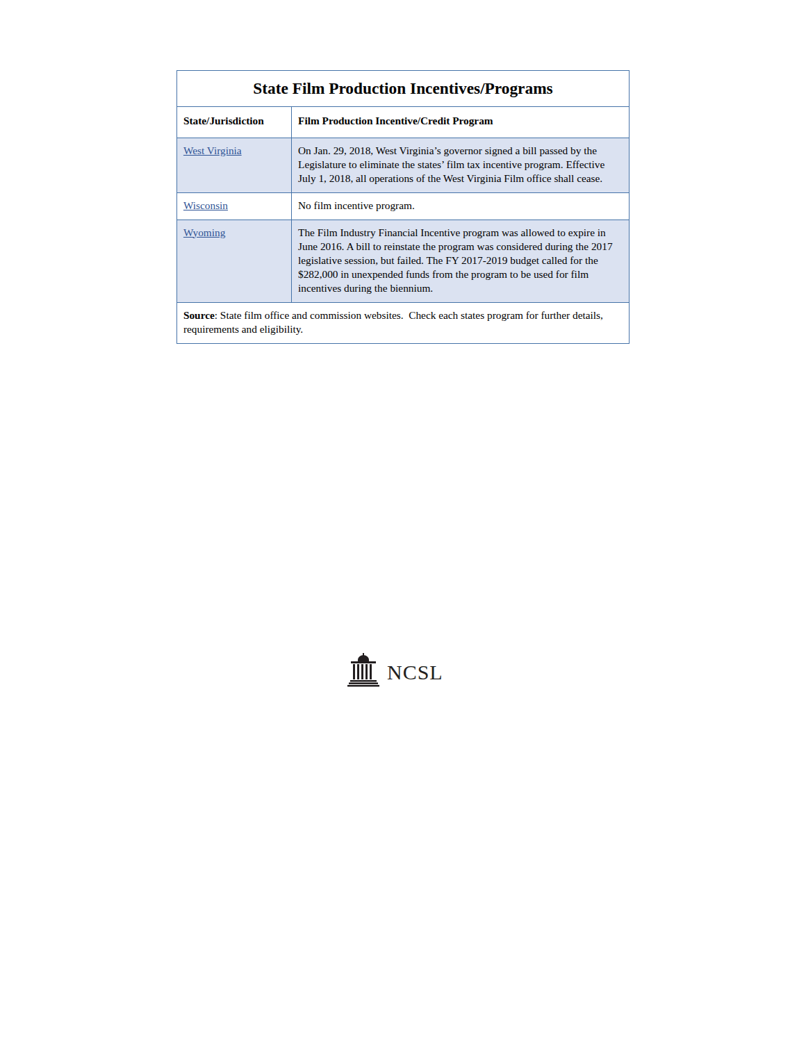State Film Production Incentives/Programs
| State/Jurisdiction | Film Production Incentive/Credit Program |
| --- | --- |
| West Virginia | On Jan. 29, 2018, West Virginia’s governor signed a bill passed by the Legislature to eliminate the states’ film tax incentive program. Effective July 1, 2018, all operations of the West Virginia Film office shall cease. |
| Wisconsin | No film incentive program. |
| Wyoming | The Film Industry Financial Incentive program was allowed to expire in June 2016. A bill to reinstate the program was considered during the 2017 legislative session, but failed. The FY 2017-2019 budget called for the $282,000 in unexpended funds from the program to be used for film incentives during the biennium. |
| Source : State film office and commission websites. Check each states program for further details, requirements and eligibility. |
NCSL